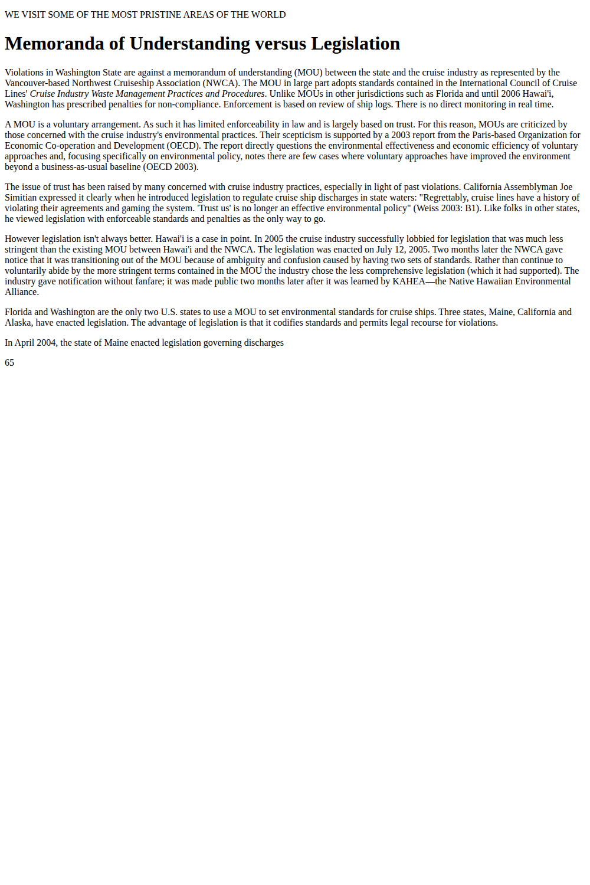WE VISIT SOME OF THE MOST PRISTINE AREAS OF THE WORLD
Memoranda of Understanding versus Legislation
Violations in Washington State are against a memorandum of understanding (MOU) between the state and the cruise industry as represented by the Vancouver-based Northwest Cruiseship Association (NWCA). The MOU in large part adopts standards contained in the International Council of Cruise Lines' Cruise Industry Waste Management Practices and Procedures. Unlike MOUs in other jurisdictions such as Florida and until 2006 Hawai'i, Washington has prescribed penalties for non-compliance. Enforcement is based on review of ship logs. There is no direct monitoring in real time.
A MOU is a voluntary arrangement. As such it has limited enforceability in law and is largely based on trust. For this reason, MOUs are criticized by those concerned with the cruise industry's environmental practices. Their scepticism is supported by a 2003 report from the Paris-based Organization for Economic Co-operation and Development (OECD). The report directly questions the environmental effectiveness and economic efficiency of voluntary approaches and, focusing specifically on environmental policy, notes there are few cases where voluntary approaches have improved the environment beyond a business-as-usual baseline (OECD 2003).
The issue of trust has been raised by many concerned with cruise industry practices, especially in light of past violations. California Assemblyman Joe Simitian expressed it clearly when he introduced legislation to regulate cruise ship discharges in state waters: "Regrettably, cruise lines have a history of violating their agreements and gaming the system. 'Trust us' is no longer an effective environmental policy" (Weiss 2003: B1). Like folks in other states, he viewed legislation with enforceable standards and penalties as the only way to go.
However legislation isn't always better. Hawai'i is a case in point. In 2005 the cruise industry successfully lobbied for legislation that was much less stringent than the existing MOU between Hawai'i and the NWCA. The legislation was enacted on July 12, 2005. Two months later the NWCA gave notice that it was transitioning out of the MOU because of ambiguity and confusion caused by having two sets of standards. Rather than continue to voluntarily abide by the more stringent terms contained in the MOU the industry chose the less comprehensive legislation (which it had supported). The industry gave notification without fanfare; it was made public two months later after it was learned by KAHEA—the Native Hawaiian Environmental Alliance.
Florida and Washington are the only two U.S. states to use a MOU to set environmental standards for cruise ships. Three states, Maine, California and Alaska, have enacted legislation. The advantage of legislation is that it codifies standards and permits legal recourse for violations.
In April 2004, the state of Maine enacted legislation governing discharges
65